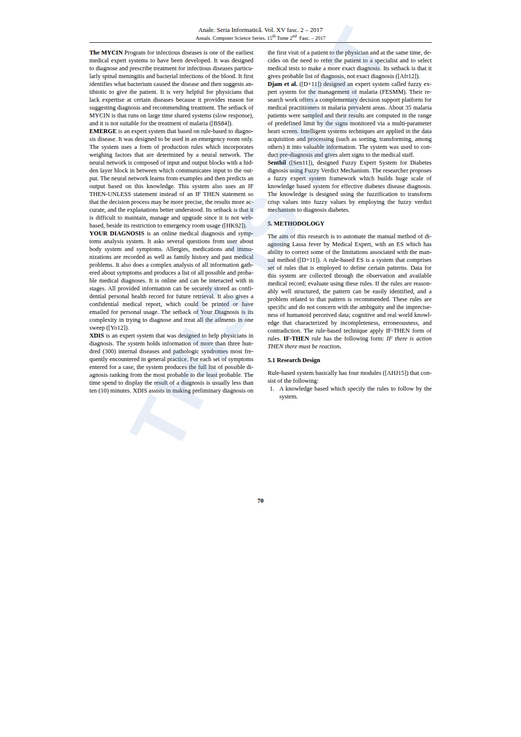THIS IS NOT
Anale. Seria Informatică. Vol. XV fasc. 2 – 2017
Annals. Computer Science Series. 15th Tome 2nd Fasc. – 2017
The MYCIN Program for infectious diseases is one of the earliest medical expert systems to have been developed. It was designed to diagnose and prescribe treatment for infectious diseases particularly spinal meningitis and bacterial infections of the blood. It first identifies what bacterium caused the disease and then suggests antibiotic to give the patient. It is very helpful for physicians that lack expertise at certain diseases because it provides reason for suggesting diagnosis and recommending treatment. The setback of MYCIN is that runs on large time shared systems (slow response), and it is not suitable for the treatment of malaria ([BS84]).
EMERGE is an expert system that based on rule-based to diagnosis disease. It was designed to be used in an emergency room only. The system uses a form of production rules which incorporates weighing factors that are determined by a neural network. The neural network is composed of input and output blocks with a hidden layer block in between which communicates input to the output. The neural network learns from examples and then predicts an output based on this knowledge. This system also uses an IF THEN-UNLESS statement instead of an IF THEN statement so that the decision process may be more precise, the results more accurate, and the explanations better understood. Its setback is that it is difficult to maintain, manage and upgrade since it is not web-based, beside its restriction to emergency room usage ([HK92]).
YOUR DIAGNOSIS is an online medical diagnosis and symptoms analysis system. It asks several questions from user about body system and symptoms. Allergies, medications and immunizations are recorded as well as family history and past medical problems. It also does a complex analysis of all information gathered about symptoms and produces a list of all possible and probable medical diagnoses. It is online and can be interacted with in stages. All provided information can be securely stored as confidential personal health record for future retrieval. It also gives a confidential medical report, which could be printed or have emailed for personal usage. The setback of Your Diagnosis is its complexity in trying to diagnose and treat all the ailments in one sweep ([Yo12]).
XDIS is an expert system that was designed to help physicians in diagnosis. The system holds information of more than three hundred (300) internal diseases and pathologic syndromes most frequently encountered in general practice. For each set of symptoms entered for a case, the system produces the full list of possible diagnosis ranking from the most probable to the least probable. The time spend to display the result of a diagnosis is usually less than ten (10) minutes. XDIS assists in making preliminary diagnosis on the first visit of a patient to the physician and at the same time, decides on the need to refer the patient to a specialist and to select medical tests to make a more exact diagnosis. Its setback is that it gives probable list of diagnosis, not exact diagnosis ([Afr12]).
Djam et al. ([D+11]) designed an expert system called fuzzy expert system for the management of malaria (FESMM). Their research work offers a complementary decision support platform for medical practitioners in malaria prevalent areas. About 35 malaria patients were sampled and their results are computed in the range of predefined limit by the signs monitored via a multi-parameter heart screen. Intelligent systems techniques are applied in the data acquisition and processing (such as sorting, transforming, among others) it into valuable information. The system was used to conduct pre-diagnosis and gives alert signs to the medical staff.
Senthil ([Sen11]), designed Fuzzy Expert System for Diabetes dignosis using Fuzzy Verdict Mechanism. The researcher proposes a fuzzy expert system framework which builds huge scale of knowledge based system for effective diabetes disease diagnosis. The knowledge is designed using the fuzzification to transform crisp values into fuzzy values by employing the fuzzy verdict mechanism to diagnosis diabetes.
5. METHODOLOGY
The aim of this research is to automate the manual method of diagnosing Lassa fever by Medical Expert, with an ES which has ability to correct some of the limitations associated with the manual method ([D+11]). A rule-based ES is a system that comprises set of rules that is employed to define certain patterns. Data for this system are collected through the observation and available medical record; evaluate using these rules. If the rules are reasonably well structured, the pattern can be easily identified, and a problem related to that pattern is recommended. These rules are specific and do not concern with the ambiguity and the impreciseness of humanoid perceived data; cognitive and real world knowledge that characterized by incompleteness, erroneousness, and contradiction. The rule-based technique apply IF-THEN form of rules. IF-THEN rule has the following form: IF there is action THEN there must be reaction.
5.1 Research Design
Rule-based system basically has four modules ([AHJ15]) that consist of the following:
1. A knowledge based which specify the rules to follow by the system.
70